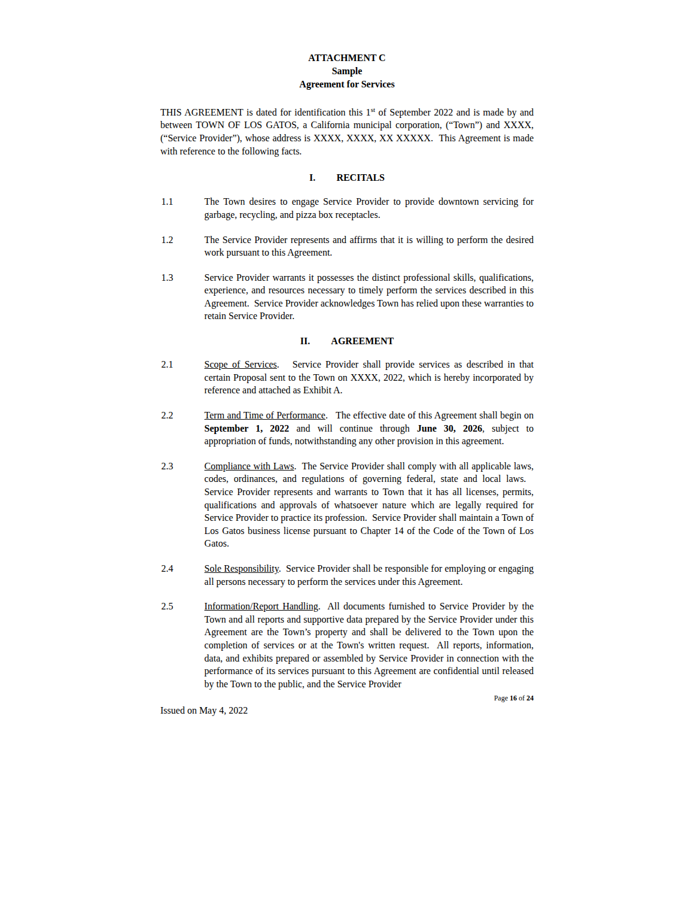ATTACHMENT C
Sample
Agreement for Services
THIS AGREEMENT is dated for identification this 1st of September 2022 and is made by and between TOWN OF LOS GATOS, a California municipal corporation, (“Town”) and XXXX, (“Service Provider”), whose address is XXXX, XXXX, XX XXXXX. This Agreement is made with reference to the following facts.
I. RECITALS
1.1
The Town desires to engage Service Provider to provide downtown servicing for garbage, recycling, and pizza box receptacles.
1.2
The Service Provider represents and affirms that it is willing to perform the desired work pursuant to this Agreement.
1.3
Service Provider warrants it possesses the distinct professional skills, qualifications, experience, and resources necessary to timely perform the services described in this Agreement. Service Provider acknowledges Town has relied upon these warranties to retain Service Provider.
II. AGREEMENT
2.1
Scope of Services. Service Provider shall provide services as described in that certain Proposal sent to the Town on XXXX, 2022, which is hereby incorporated by reference and attached as Exhibit A.
2.2
Term and Time of Performance. The effective date of this Agreement shall begin on September 1, 2022 and will continue through June 30, 2026, subject to appropriation of funds, notwithstanding any other provision in this agreement.
2.3
Compliance with Laws. The Service Provider shall comply with all applicable laws, codes, ordinances, and regulations of governing federal, state and local laws. Service Provider represents and warrants to Town that it has all licenses, permits, qualifications and approvals of whatsoever nature which are legally required for Service Provider to practice its profession. Service Provider shall maintain a Town of Los Gatos business license pursuant to Chapter 14 of the Code of the Town of Los Gatos.
2.4
Sole Responsibility. Service Provider shall be responsible for employing or engaging all persons necessary to perform the services under this Agreement.
2.5
Information/Report Handling. All documents furnished to Service Provider by the Town and all reports and supportive data prepared by the Service Provider under this Agreement are the Town’s property and shall be delivered to the Town upon the completion of services or at the Town's written request. All reports, information, data, and exhibits prepared or assembled by Service Provider in connection with the performance of its services pursuant to this Agreement are confidential until released by the Town to the public, and the Service Provider
Page 16 of 24
Issued on May 4, 2022